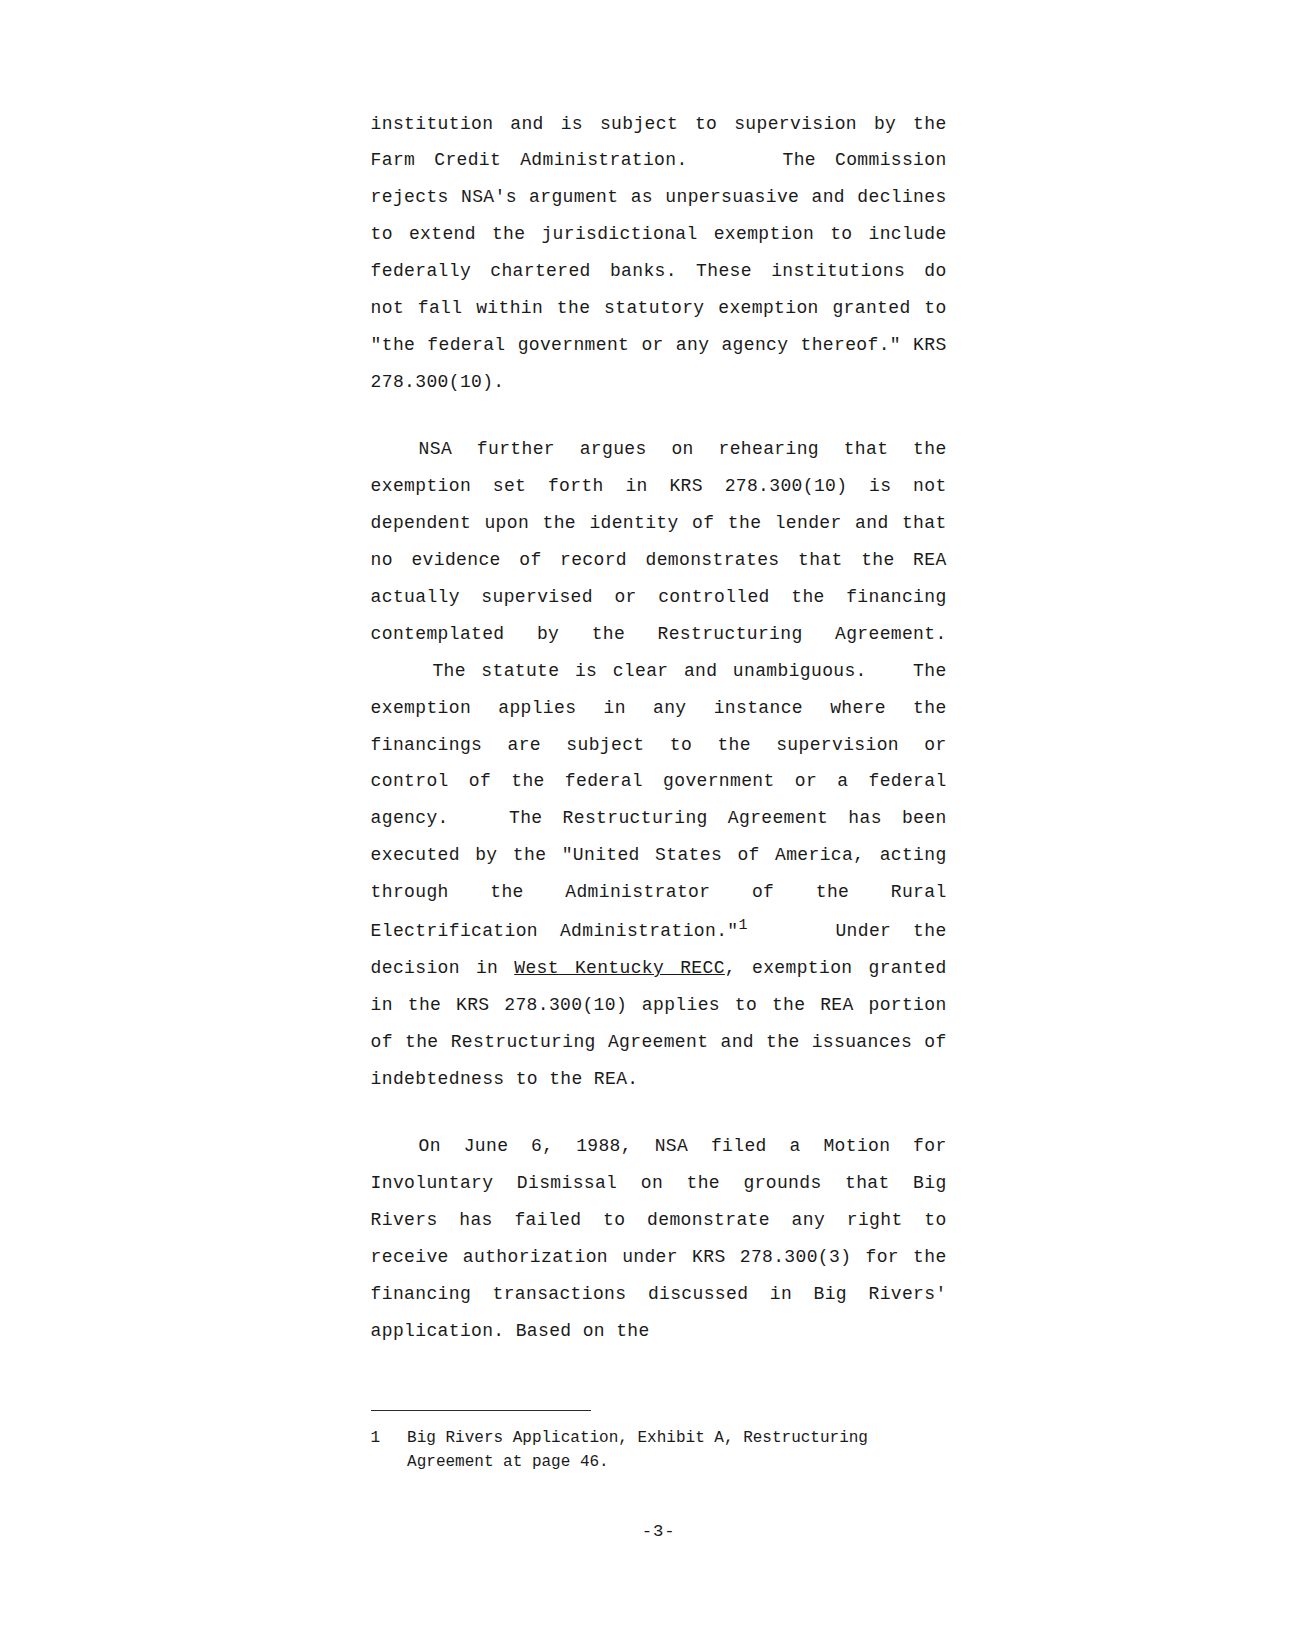institution and is subject to supervision by the Farm Credit Administration. The Commission rejects NSA's argument as unpersuasive and declines to extend the jurisdictional exemption to include federally chartered banks. These institutions do not fall within the statutory exemption granted to "the federal government or any agency thereof." KRS 278.300(10).
NSA further argues on rehearing that the exemption set forth in KRS 278.300(10) is not dependent upon the identity of the lender and that no evidence of record demonstrates that the REA actually supervised or controlled the financing contemplated by the Restructuring Agreement. The statute is clear and unambiguous. The exemption applies in any instance where the financings are subject to the supervision or control of the federal government or a federal agency. The Restructuring Agreement has been executed by the "United States of America, acting through the Administrator of the Rural Electrification Administration."1 Under the decision in West Kentucky RECC, exemption granted in the KRS 278.300(10) applies to the REA portion of the Restructuring Agreement and the issuances of indebtedness to the REA.
On June 6, 1988, NSA filed a Motion for Involuntary Dismissal on the grounds that Big Rivers has failed to demonstrate any right to receive authorization under KRS 278.300(3) for the financing transactions discussed in Big Rivers' application. Based on the
1 Big Rivers Application, Exhibit A, Restructuring Agreement at page 46.
-3-